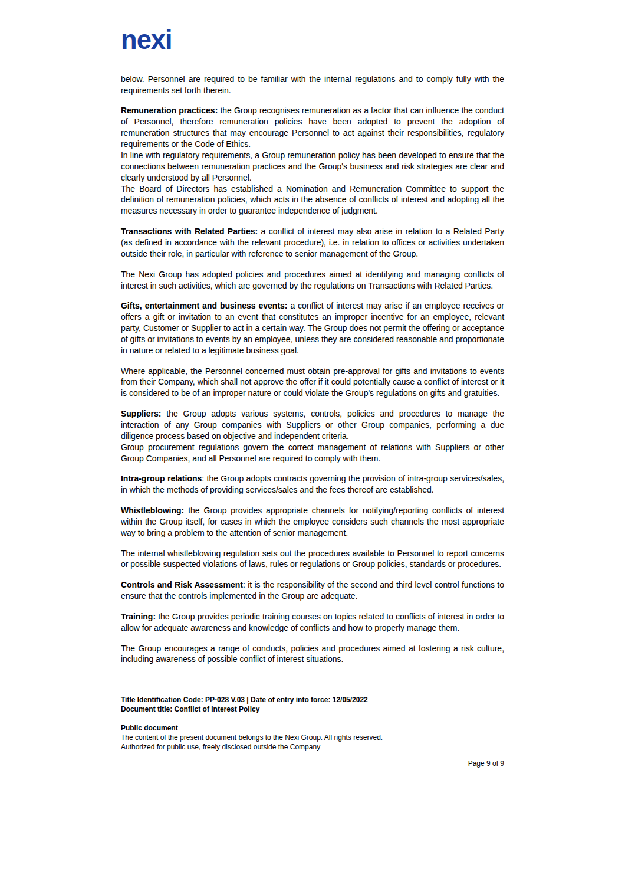nexi
below. Personnel are required to be familiar with the internal regulations and to comply fully with the requirements set forth therein.
Remuneration practices: the Group recognises remuneration as a factor that can influence the conduct of Personnel, therefore remuneration policies have been adopted to prevent the adoption of remuneration structures that may encourage Personnel to act against their responsibilities, regulatory requirements or the Code of Ethics.
In line with regulatory requirements, a Group remuneration policy has been developed to ensure that the connections between remuneration practices and the Group's business and risk strategies are clear and clearly understood by all Personnel.
The Board of Directors has established a Nomination and Remuneration Committee to support the definition of remuneration policies, which acts in the absence of conflicts of interest and adopting all the measures necessary in order to guarantee independence of judgment.
Transactions with Related Parties: a conflict of interest may also arise in relation to a Related Party (as defined in accordance with the relevant procedure), i.e. in relation to offices or activities undertaken outside their role, in particular with reference to senior management of the Group.
The Nexi Group has adopted policies and procedures aimed at identifying and managing conflicts of interest in such activities, which are governed by the regulations on Transactions with Related Parties.
Gifts, entertainment and business events: a conflict of interest may arise if an employee receives or offers a gift or invitation to an event that constitutes an improper incentive for an employee, relevant party, Customer or Supplier to act in a certain way. The Group does not permit the offering or acceptance of gifts or invitations to events by an employee, unless they are considered reasonable and proportionate in nature or related to a legitimate business goal.
Where applicable, the Personnel concerned must obtain pre-approval for gifts and invitations to events from their Company, which shall not approve the offer if it could potentially cause a conflict of interest or it is considered to be of an improper nature or could violate the Group's regulations on gifts and gratuities.
Suppliers: the Group adopts various systems, controls, policies and procedures to manage the interaction of any Group companies with Suppliers or other Group companies, performing a due diligence process based on objective and independent criteria.
Group procurement regulations govern the correct management of relations with Suppliers or other Group Companies, and all Personnel are required to comply with them.
Intra-group relations: the Group adopts contracts governing the provision of intra-group services/sales, in which the methods of providing services/sales and the fees thereof are established.
Whistleblowing: the Group provides appropriate channels for notifying/reporting conflicts of interest within the Group itself, for cases in which the employee considers such channels the most appropriate way to bring a problem to the attention of senior management.
The internal whistleblowing regulation sets out the procedures available to Personnel to report concerns or possible suspected violations of laws, rules or regulations or Group policies, standards or procedures.
Controls and Risk Assessment: it is the responsibility of the second and third level control functions to ensure that the controls implemented in the Group are adequate.
Training: the Group provides periodic training courses on topics related to conflicts of interest in order to allow for adequate awareness and knowledge of conflicts and how to properly manage them.
The Group encourages a range of conducts, policies and procedures aimed at fostering a risk culture, including awareness of possible conflict of interest situations.
Title Identification Code: PP-028 V.03 | Date of entry into force: 12/05/2022
Document title: Conflict of interest Policy
Public document
The content of the present document belongs to the Nexi Group. All rights reserved.
Authorized for public use, freely disclosed outside the Company
Page 9 of 9